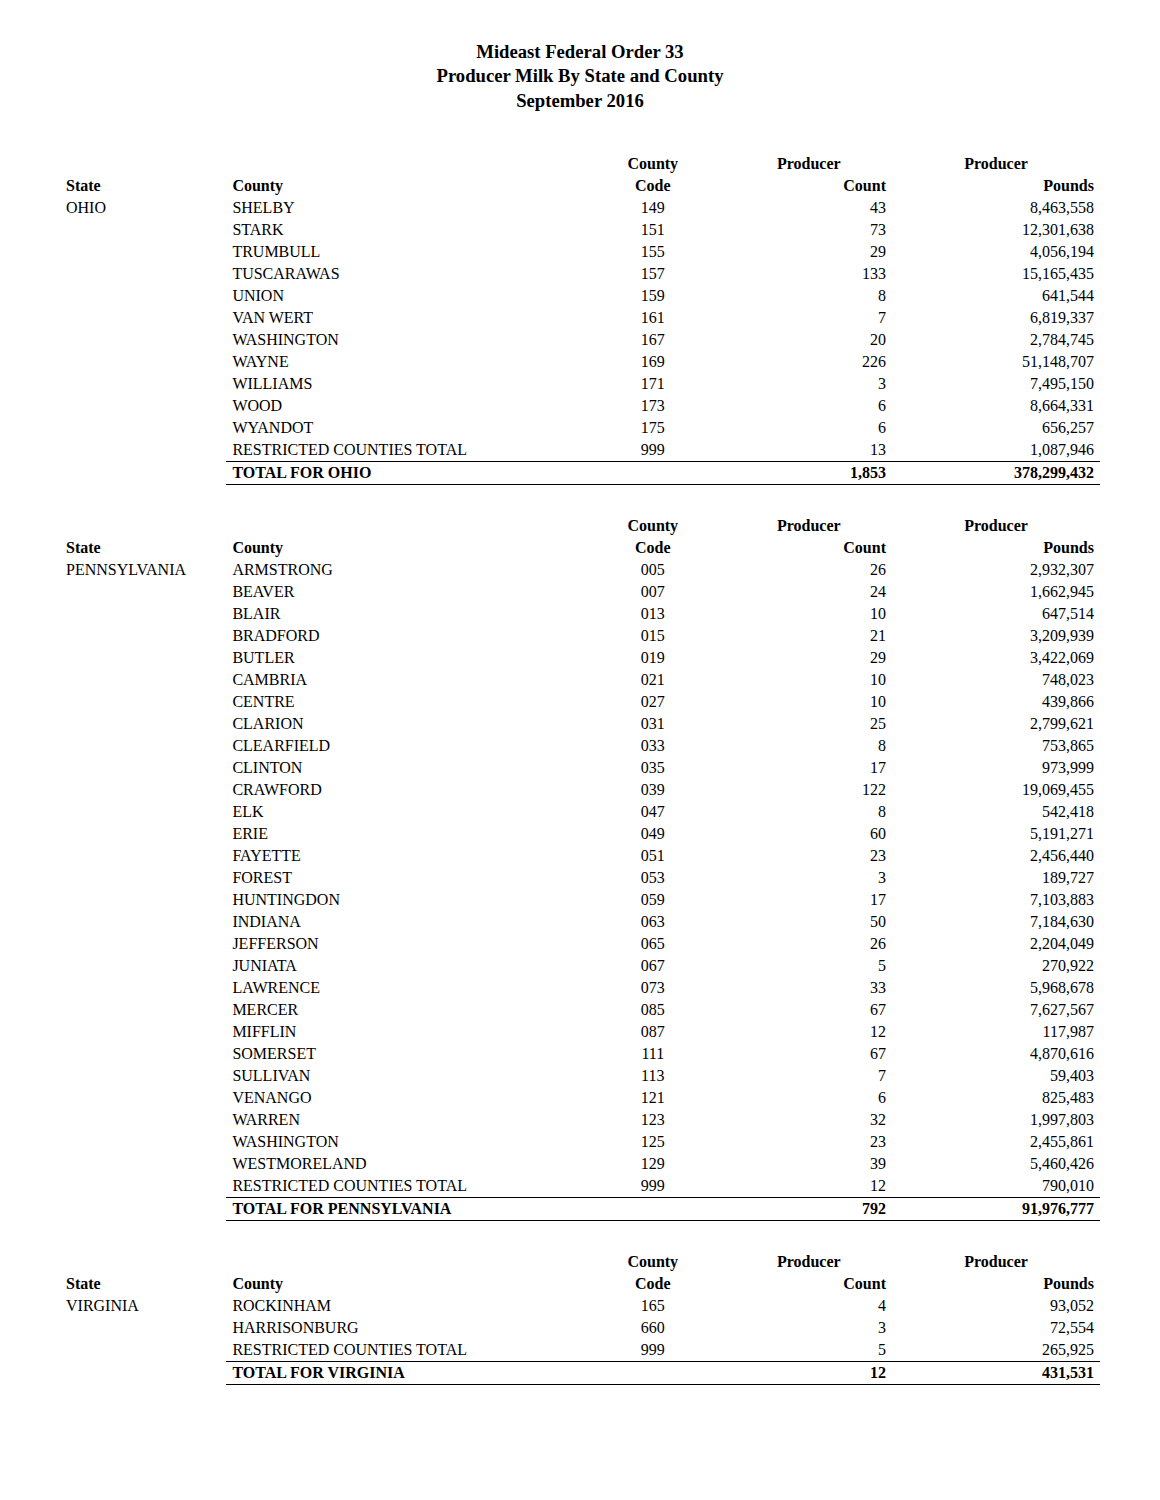Mideast Federal Order 33
Producer Milk By State and County
September 2016
| | | County | Producer | Producer |
| --- | --- | --- | --- | --- |
| State | County | Code | Count | Pounds |
| OHIO | SHELBY | 149 | 43 | 8,463,558 |
| | STARK | 151 | 73 | 12,301,638 |
| | TRUMBULL | 155 | 29 | 4,056,194 |
| | TUSCARAWAS | 157 | 133 | 15,165,435 |
| | UNION | 159 | 8 | 641,544 |
| | VAN WERT | 161 | 7 | 6,819,337 |
| | WASHINGTON | 167 | 20 | 2,784,745 |
| | WAYNE | 169 | 226 | 51,148,707 |
| | WILLIAMS | 171 | 3 | 7,495,150 |
| | WOOD | 173 | 6 | 8,664,331 |
| | WYANDOT | 175 | 6 | 656,257 |
| | RESTRICTED COUNTIES TOTAL | 999 | 13 | 1,087,946 |
| | TOTAL FOR OHIO | | 1,853 | 378,299,432 |
| | | County | Producer | Producer |
| --- | --- | --- | --- | --- |
| State | County | Code | Count | Pounds |
| PENNSYLVANIA | ARMSTRONG | 005 | 26 | 2,932,307 |
| | BEAVER | 007 | 24 | 1,662,945 |
| | BLAIR | 013 | 10 | 647,514 |
| | BRADFORD | 015 | 21 | 3,209,939 |
| | BUTLER | 019 | 29 | 3,422,069 |
| | CAMBRIA | 021 | 10 | 748,023 |
| | CENTRE | 027 | 10 | 439,866 |
| | CLARION | 031 | 25 | 2,799,621 |
| | CLEARFIELD | 033 | 8 | 753,865 |
| | CLINTON | 035 | 17 | 973,999 |
| | CRAWFORD | 039 | 122 | 19,069,455 |
| | ELK | 047 | 8 | 542,418 |
| | ERIE | 049 | 60 | 5,191,271 |
| | FAYETTE | 051 | 23 | 2,456,440 |
| | FOREST | 053 | 3 | 189,727 |
| | HUNTINGDON | 059 | 17 | 7,103,883 |
| | INDIANA | 063 | 50 | 7,184,630 |
| | JEFFERSON | 065 | 26 | 2,204,049 |
| | JUNIATA | 067 | 5 | 270,922 |
| | LAWRENCE | 073 | 33 | 5,968,678 |
| | MERCER | 085 | 67 | 7,627,567 |
| | MIFFLIN | 087 | 12 | 117,987 |
| | SOMERSET | 111 | 67 | 4,870,616 |
| | SULLIVAN | 113 | 7 | 59,403 |
| | VENANGO | 121 | 6 | 825,483 |
| | WARREN | 123 | 32 | 1,997,803 |
| | WASHINGTON | 125 | 23 | 2,455,861 |
| | WESTMORELAND | 129 | 39 | 5,460,426 |
| | RESTRICTED COUNTIES TOTAL | 999 | 12 | 790,010 |
| | TOTAL FOR PENNSYLVANIA | | 792 | 91,976,777 |
| | | County | Producer | Producer |
| --- | --- | --- | --- | --- |
| State | County | Code | Count | Pounds |
| VIRGINIA | ROCKINHAM | 165 | 4 | 93,052 |
| | HARRISONBURG | 660 | 3 | 72,554 |
| | RESTRICTED COUNTIES TOTAL | 999 | 5 | 265,925 |
| | TOTAL FOR VIRGINIA | | 12 | 431,531 |